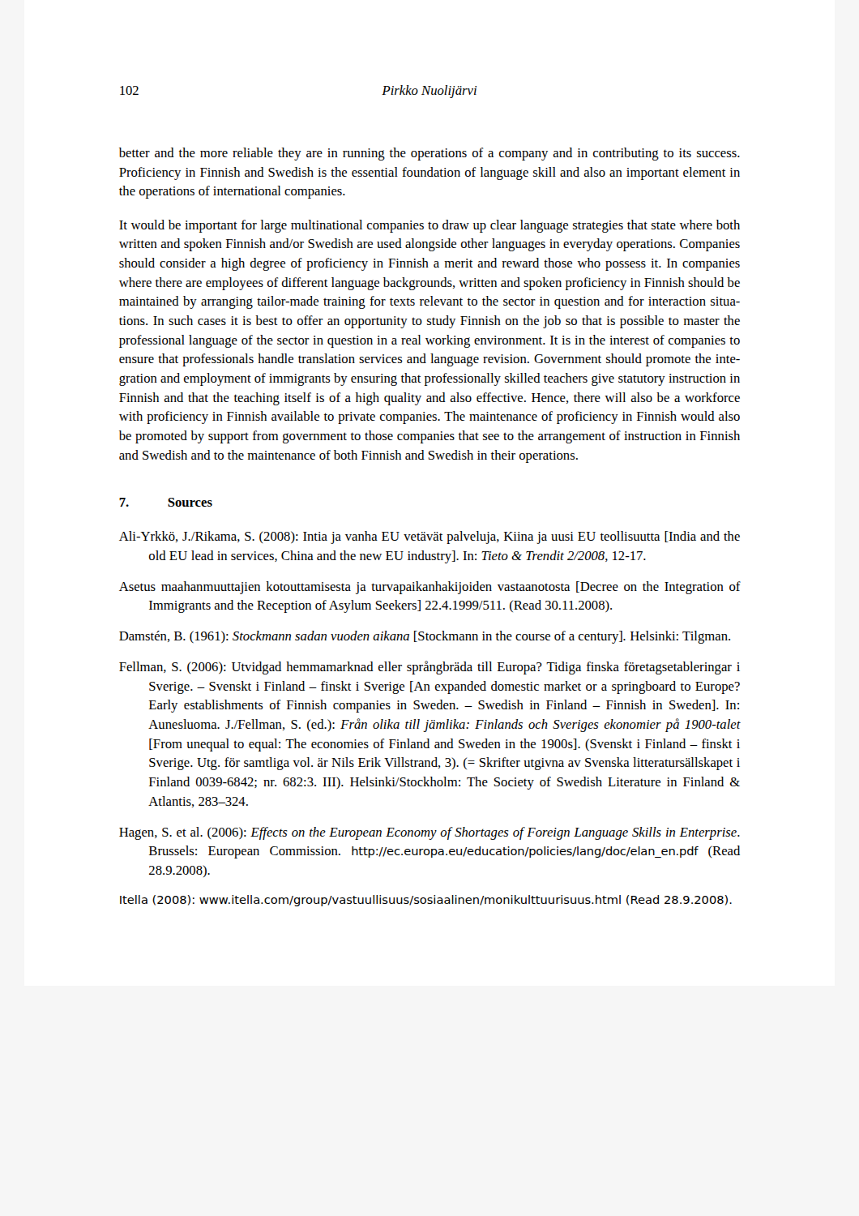102 Pirkko Nuolijärvi
better and the more reliable they are in running the operations of a company and in contributing to its success. Proficiency in Finnish and Swedish is the essential foundation of language skill and also an important element in the operations of international companies.
It would be important for large multinational companies to draw up clear language strategies that state where both written and spoken Finnish and/or Swedish are used alongside other languages in everyday operations. Companies should consider a high degree of proficiency in Finnish a merit and reward those who possess it. In companies where there are employees of different language backgrounds, written and spoken proficiency in Finnish should be maintained by arranging tailor-made training for texts relevant to the sector in question and for interaction situations. In such cases it is best to offer an opportunity to study Finnish on the job so that is possible to master the professional language of the sector in question in a real working environment. It is in the interest of companies to ensure that professionals handle translation services and language revision. Government should promote the integration and employment of immigrants by ensuring that professionally skilled teachers give statutory instruction in Finnish and that the teaching itself is of a high quality and also effective. Hence, there will also be a workforce with proficiency in Finnish available to private companies. The maintenance of proficiency in Finnish would also be promoted by support from government to those companies that see to the arrangement of instruction in Finnish and Swedish and to the maintenance of both Finnish and Swedish in their operations.
7. Sources
Ali-Yrkkö, J./Rikama, S. (2008): Intia ja vanha EU vetävät palveluja, Kiina ja uusi EU teollisuutta [India and the old EU lead in services, China and the new EU industry]. In: Tieto & Trendit 2/2008, 12-17.
Asetus maahanmuuttajien kotouttamisesta ja turvapaikanhakijoiden vastaanotosta [Decree on the Integration of Immigrants and the Reception of Asylum Seekers] 22.4.1999/511. (Read 30.11.2008).
Damstén, B. (1961): Stockmann sadan vuoden aikana [Stockmann in the course of a century]. Helsinki: Tilgman.
Fellman, S. (2006): Utvidgad hemmamarknad eller språngbräda till Europa? Tidiga finska företagsetableringar i Sverige. – Svenskt i Finland – finskt i Sverige [An expanded domestic market or a springboard to Europe? Early establishments of Finnish companies in Sweden. – Swedish in Finland – Finnish in Sweden]. In: Aunesluoma. J./Fellman, S. (ed.): Från olika till jämlika: Finlands och Sveriges ekonomier på 1900-talet [From unequal to equal: The economies of Finland and Sweden in the 1900s]. (Svenskt i Finland – finskt i Sverige. Utg. för samtliga vol. är Nils Erik Villstrand, 3). (= Skrifter utgivna av Svenska litteratursällskapet i Finland 0039-6842; nr. 682:3. III). Helsinki/Stockholm: The Society of Swedish Literature in Finland & Atlantis, 283–324.
Hagen, S. et al. (2006): Effects on the European Economy of Shortages of Foreign Language Skills in Enterprise. Brussels: European Commission. http://ec.europa.eu/education/policies/lang/doc/elan_en.pdf (Read 28.9.2008).
Itella (2008): www.itella.com/group/vastuullisuus/sosiaalinen/monikulttuurisuus.html (Read 28.9.2008).